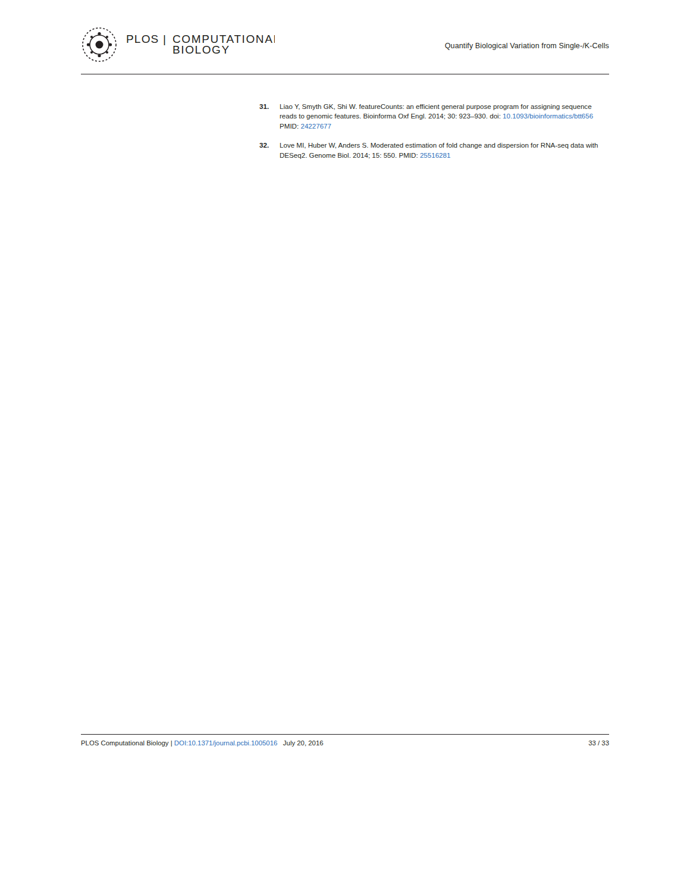PLOS | COMPUTATIONAL BIOLOGY
Quantify Biological Variation from Single-/K-Cells
31. Liao Y, Smyth GK, Shi W. featureCounts: an efficient general purpose program for assigning sequence reads to genomic features. Bioinforma Oxf Engl. 2014; 30: 923–930. doi: 10.1093/bioinformatics/btt656 PMID: 24227677
32. Love MI, Huber W, Anders S. Moderated estimation of fold change and dispersion for RNA-seq data with DESeq2. Genome Biol. 2014; 15: 550. PMID: 25516281
PLOS Computational Biology | DOI:10.1371/journal.pcbi.1005016 July 20, 2016
33 / 33